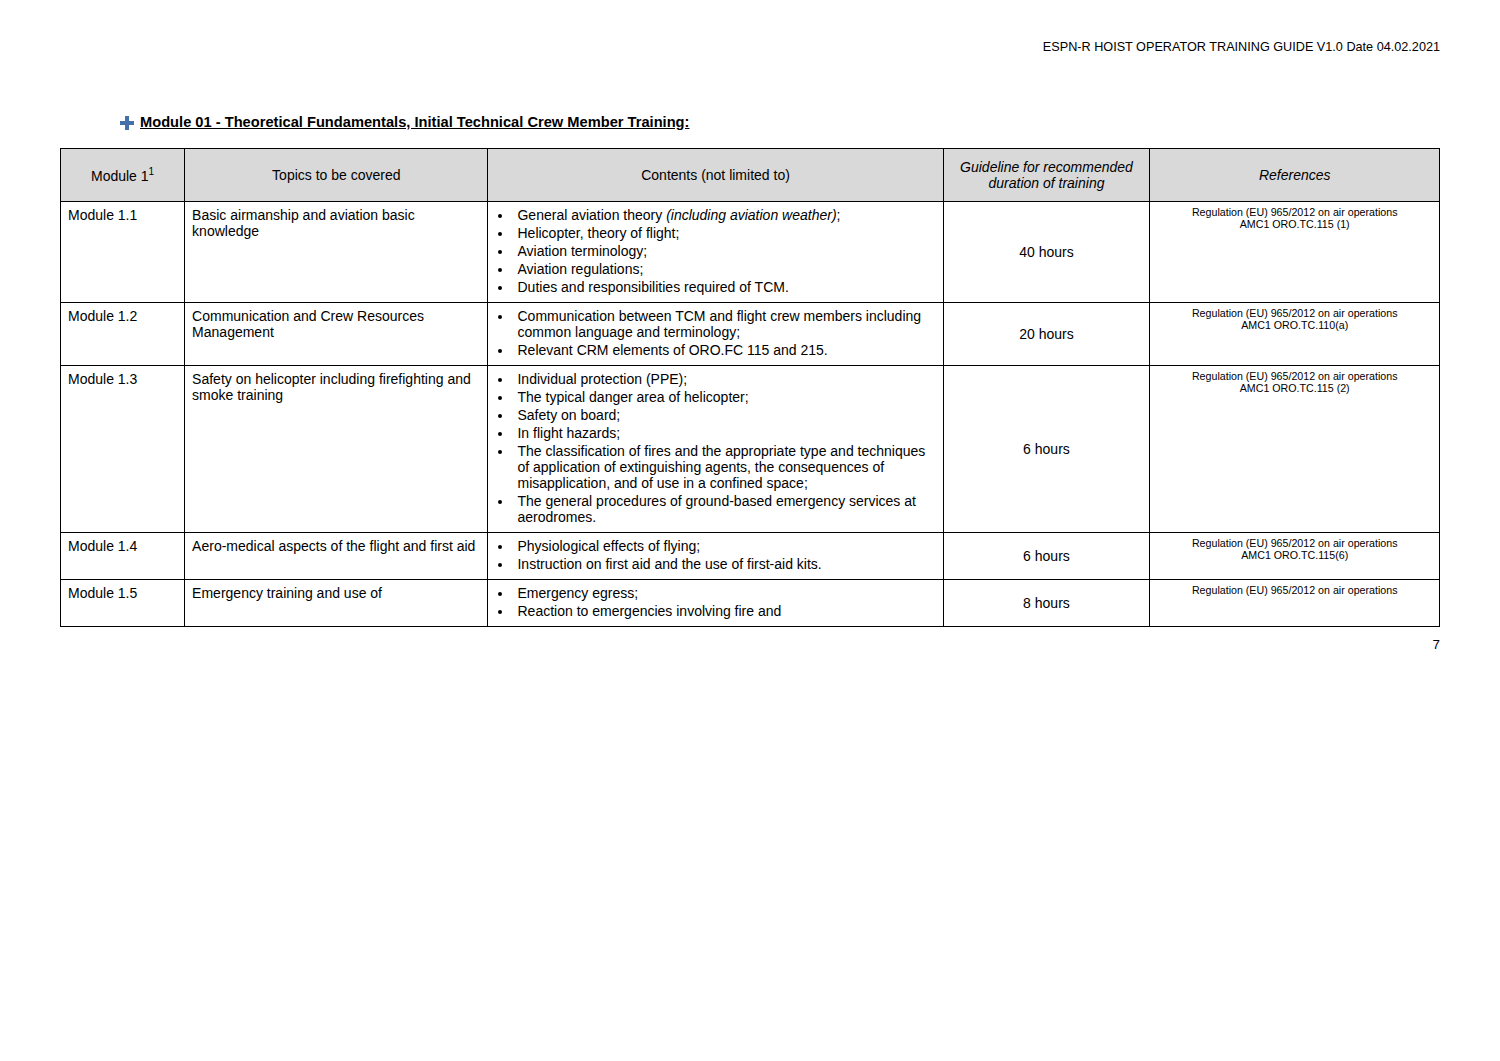ESPN-R HOIST OPERATOR TRAINING GUIDE V1.0 Date 04.02.2021
Module 01 - Theoretical Fundamentals, Initial Technical Crew Member Training:
| Module 1 1 | Topics to be covered | Contents (not limited to) | Guideline for recommended duration of training | References |
| --- | --- | --- | --- | --- |
| Module 1.1 | Basic airmanship and aviation basic knowledge | General aviation theory (including aviation weather) ; Helicopter, theory of flight; Aviation terminology; Aviation regulations; Duties and responsibilities required of TCM. | 40 hours | Regulation (EU) 965/2012 on air operations AMC1 ORO.TC.115 (1) |
| Module 1.2 | Communication and Crew Resources Management | Communication between TCM and flight crew members including common language and terminology; Relevant CRM elements of ORO.FC 115 and 215. | 20 hours | Regulation (EU) 965/2012 on air operations AMC1 ORO.TC.110(a) |
| Module 1.3 | Safety on helicopter including firefighting and smoke training | Individual protection (PPE); The typical danger area of helicopter; Safety on board; In flight hazards; The classification of fires and the appropriate type and techniques of application of extinguishing agents, the consequences of misapplication, and of use in a confined space; The general procedures of ground-based emergency services at aerodromes. | 6 hours | Regulation (EU) 965/2012 on air operations AMC1 ORO.TC.115 (2) |
| Module 1.4 | Aero-medical aspects of the flight and first aid | Physiological effects of flying; Instruction on first aid and the use of first-aid kits. | 6 hours | Regulation (EU) 965/2012 on air operations AMC1 ORO.TC.115(6) |
| Module 1.5 | Emergency training and use of | Emergency egress; Reaction to emergencies involving fire and | 8 hours | Regulation (EU) 965/2012 on air operations |
7